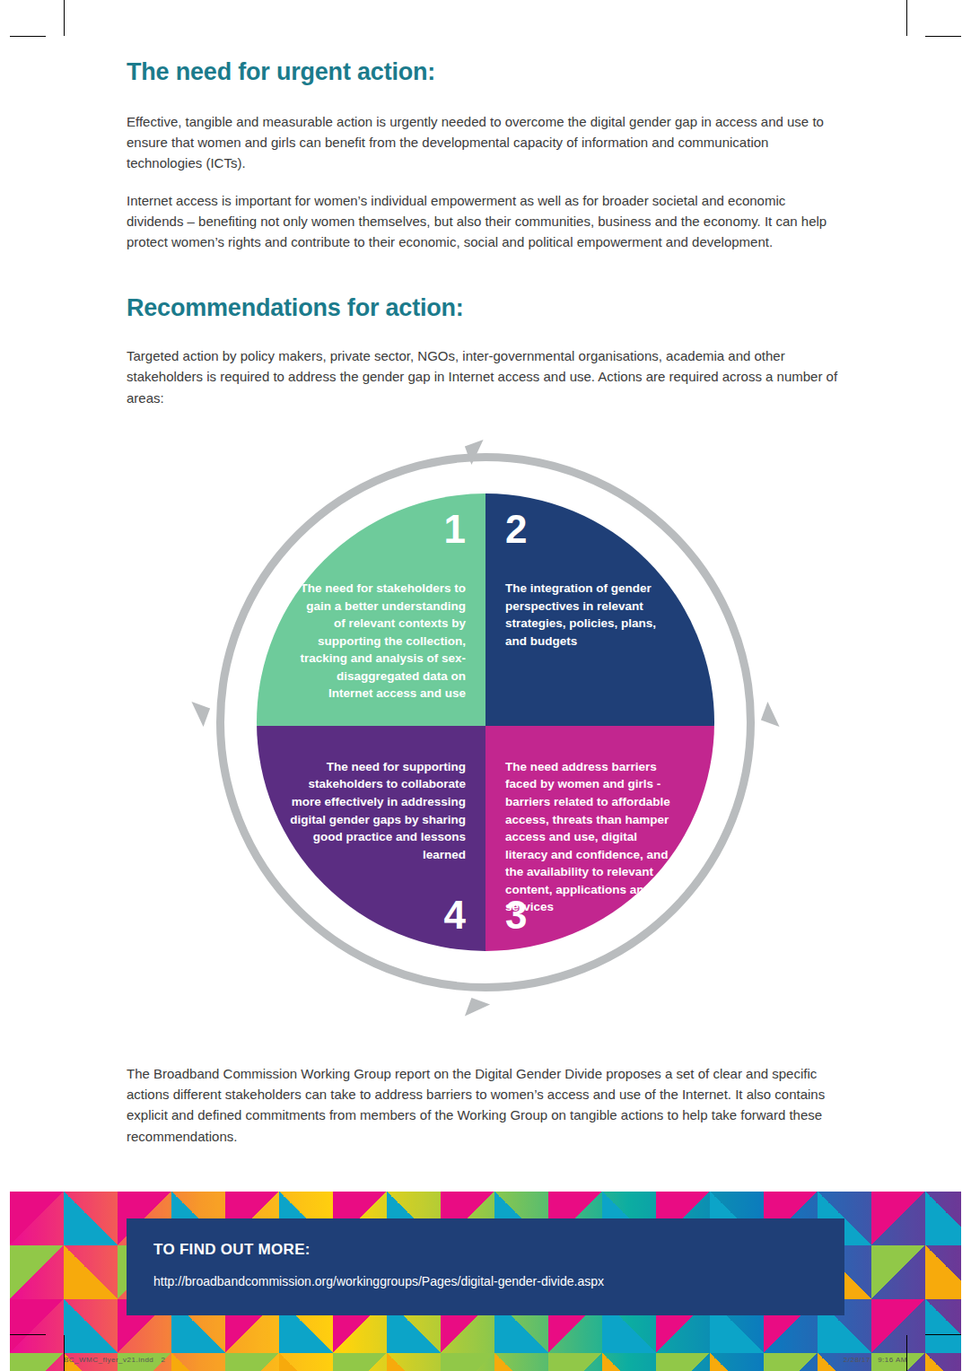The need for urgent action:
Effective, tangible and measurable action is urgently needed to overcome the digital gender gap in access and use to ensure that women and girls can benefit from the developmental capacity of information and communication technologies (ICTs).
Internet access is important for women’s individual empowerment as well as for broader societal and economic dividends – benefiting not only women themselves, but also their communities, business and the economy. It can help protect women’s rights and contribute to their economic, social and political empowerment and development.
Recommendations for action:
Targeted action by policy makers, private sector, NGOs, inter-governmental organisations, academia and other stakeholders is required to address the gender gap in Internet access and use. Actions are required across a number of areas:
1
The need for stakeholders to gain a better understanding of relevant contexts by supporting the collection, tracking and analysis of sex-disaggregated data on Internet access and use
2
The integration of gender perspectives in relevant strategies, policies, plans, and budgets
4
The need for supporting stakeholders to collaborate more effectively in addressing digital gender gaps by sharing good practice and lessons learned
3
The need address barriers faced by women and girls - barriers related to affordable access, threats than hamper access and use, digital literacy and confidence, and the availability to relevant content, applications and services
The Broadband Commission Working Group report on the Digital Gender Divide proposes a set of clear and specific actions different stakeholders can take to address barriers to women’s access and use of the Internet. It also contains explicit and defined commitments from members of the Working Group on tangible actions to help take forward these recommendations.
TO FIND OUT MORE:
http://broadbandcommission.org/workinggroups/Pages/digital-gender-divide.aspx
BC_WMC_flyer_v21.indd 2 2/28/17 9:16 AM